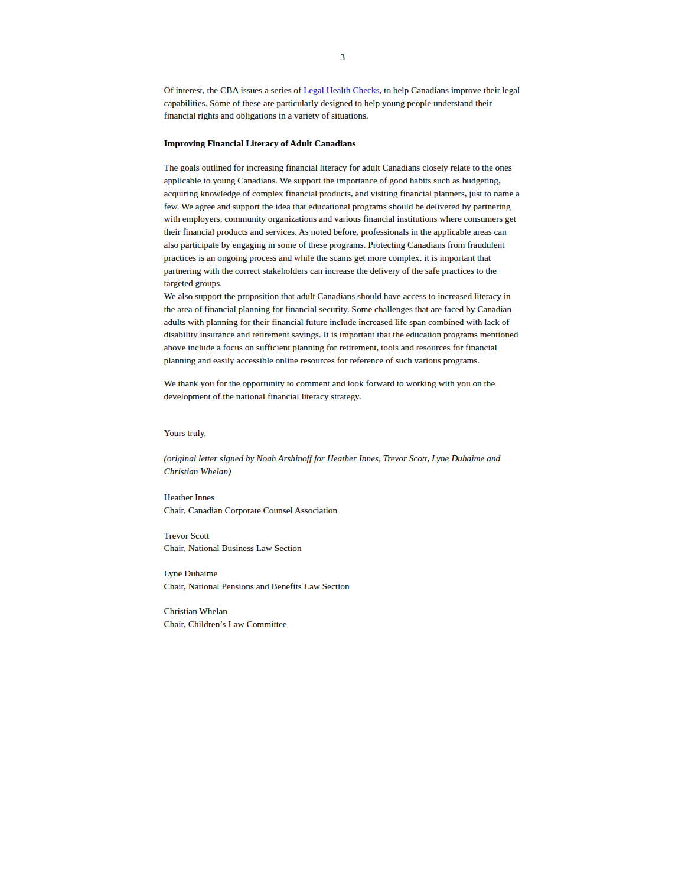3
Of interest, the CBA issues a series of Legal Health Checks, to help Canadians improve their legal capabilities. Some of these are particularly designed to help young people understand their financial rights and obligations in a variety of situations.
Improving Financial Literacy of Adult Canadians
The goals outlined for increasing financial literacy for adult Canadians closely relate to the ones applicable to young Canadians. We support the importance of good habits such as budgeting, acquiring knowledge of complex financial products, and visiting financial planners, just to name a few. We agree and support the idea that educational programs should be delivered by partnering with employers, community organizations and various financial institutions where consumers get their financial products and services. As noted before, professionals in the applicable areas can also participate by engaging in some of these programs. Protecting Canadians from fraudulent practices is an ongoing process and while the scams get more complex, it is important that partnering with the correct stakeholders can increase the delivery of the safe practices to the targeted groups.
We also support the proposition that adult Canadians should have access to increased literacy in the area of financial planning for financial security. Some challenges that are faced by Canadian adults with planning for their financial future include increased life span combined with lack of disability insurance and retirement savings. It is important that the education programs mentioned above include a focus on sufficient planning for retirement, tools and resources for financial planning and easily accessible online resources for reference of such various programs.
We thank you for the opportunity to comment and look forward to working with you on the development of the national financial literacy strategy.
Yours truly,
(original letter signed by Noah Arshinoff for Heather Innes, Trevor Scott, Lyne Duhaime and Christian Whelan)
Heather Innes Chair, Canadian Corporate Counsel Association
Trevor Scott Chair, National Business Law Section
Lyne Duhaime Chair, National Pensions and Benefits Law Section
Christian Whelan Chair, Children’s Law Committee